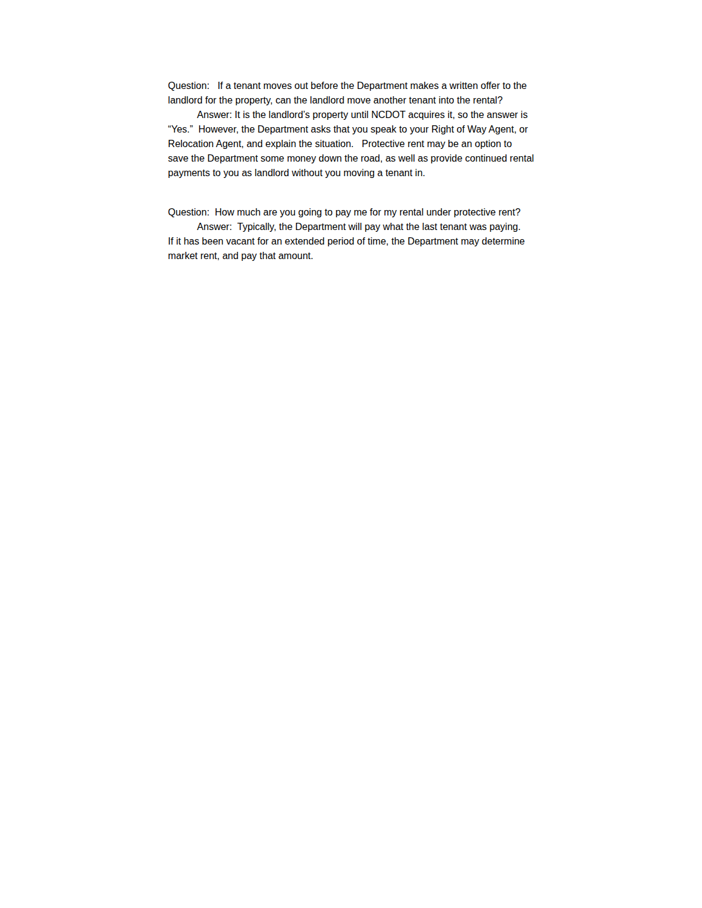Question: If a tenant moves out before the Department makes a written offer to the landlord for the property, can the landlord move another tenant into the rental?
Answer: It is the landlord’s property until NCDOT acquires it, so the answer is “Yes.” However, the Department asks that you speak to your Right of Way Agent, or Relocation Agent, and explain the situation. Protective rent may be an option to save the Department some money down the road, as well as provide continued rental payments to you as landlord without you moving a tenant in.
Question: How much are you going to pay me for my rental under protective rent?
Answer: Typically, the Department will pay what the last tenant was paying. If it has been vacant for an extended period of time, the Department may determine market rent, and pay that amount.